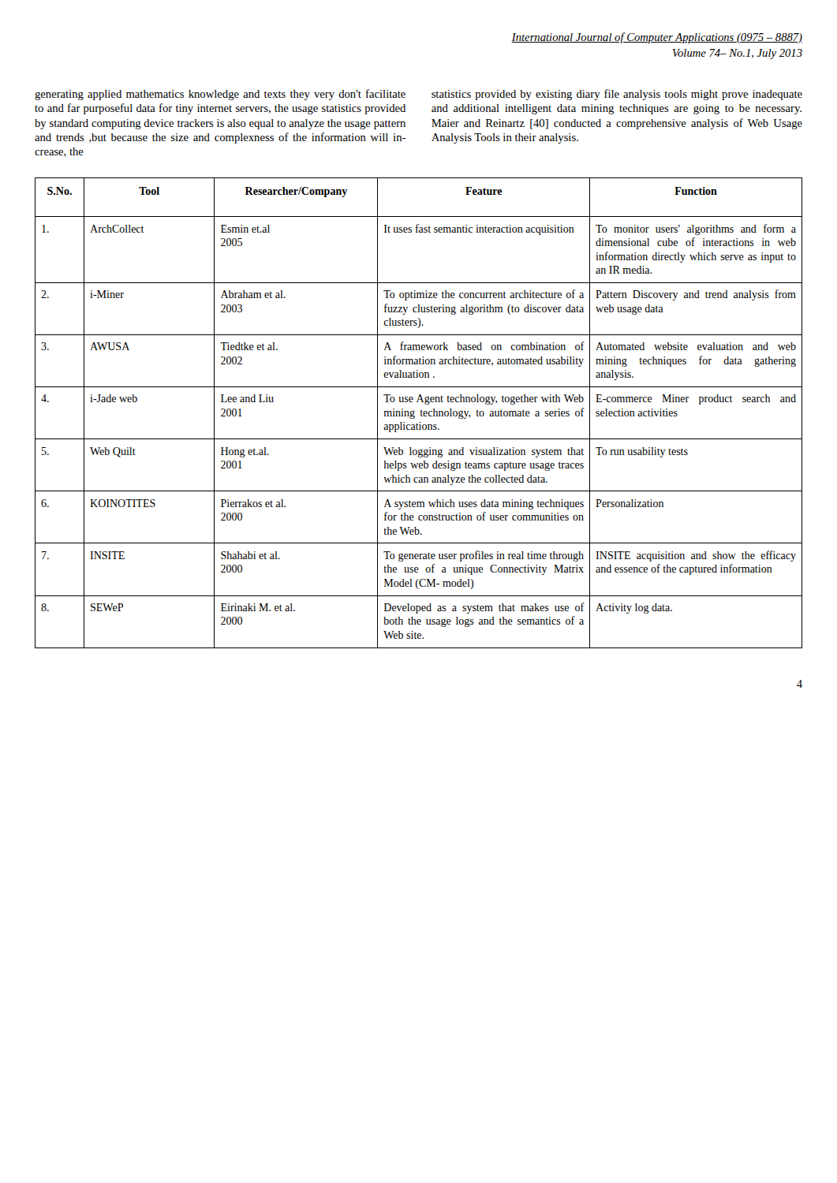International Journal of Computer Applications (0975 – 8887)
Volume 74– No.1, July 2013
generating applied mathematics knowledge and texts they very don't facilitate to and far purposeful data for tiny internet servers, the usage statistics provided by standard computing device trackers is also equal to analyze the usage pattern and trends ,but because the size and complexness of the information will increase, the
statistics provided by existing diary file analysis tools might prove inadequate and additional intelligent data mining techniques are going to be necessary. Maier and Reinartz [40] conducted a comprehensive analysis of Web Usage Analysis Tools in their analysis.
| S.No. | Tool | Researcher/Company | Feature | Function |
| --- | --- | --- | --- | --- |
| 1. | ArchCollect | Esmin et.al 2005 | It uses fast semantic interaction acquisition | To monitor users' algorithms and form a dimensional cube of interactions in web information directly which serve as input to an IR media. |
| 2. | i-Miner | Abraham et al. 2003 | To optimize the concurrent architecture of a fuzzy clustering algorithm (to discover data clusters). | Pattern Discovery and trend analysis from web usage data |
| 3. | AWUSA | Tiedtke et al. 2002 | A framework based on combination of information architecture, automated usability evaluation . | Automated website evaluation and web mining techniques for data gathering analysis. |
| 4. | i-Jade web | Lee and Liu 2001 | To use Agent technology, together with Web mining technology, to automate a series of applications. | E-commerce Miner product search and selection activities |
| 5. | Web Quilt | Hong et.al. 2001 | Web logging and visualization system that helps web design teams capture usage traces which can analyze the collected data. | To run usability tests |
| 6. | KOINOTITES | Pierrakos et al. 2000 | A system which uses data mining techniques for the construction of user communities on the Web. | Personalization |
| 7. | INSITE | Shahabi et al. 2000 | To generate user profiles in real time through the use of a unique Connectivity Matrix Model (CM- model) | INSITE acquisition and show the efficacy and essence of the captured information |
| 8. | SEWeP | Eirinaki M. et al. 2000 | Developed as a system that makes use of both the usage logs and the semantics of a Web site. | Activity log data. |
4